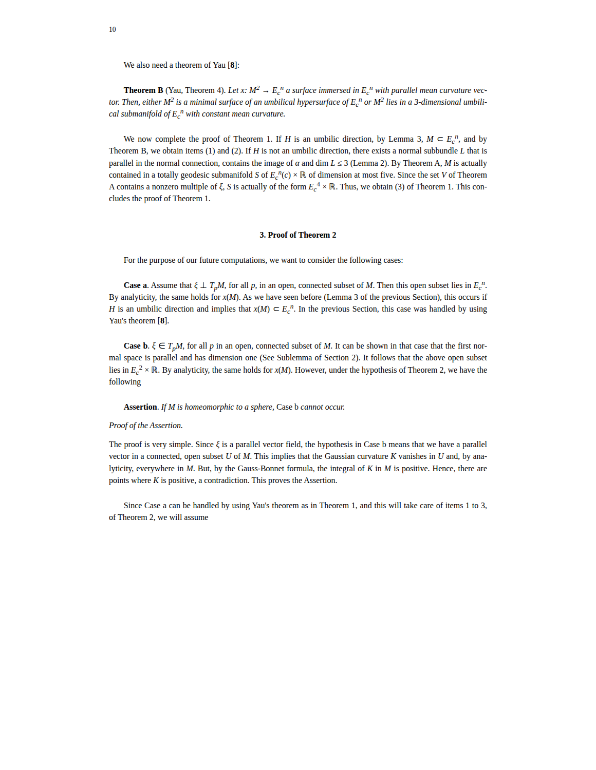10
We also need a theorem of Yau [8]:
Theorem B (Yau, Theorem 4). Let x: M2 → Ecn a surface immersed in Ecn with parallel mean curvature vector. Then, either M2 is a minimal surface of an umbilical hypersurface of Ecn or M2 lies in a 3-dimensional umbilical submanifold of Ecn with constant mean curvature.
We now complete the proof of Theorem 1. If H is an umbilic direction, by Lemma 3, M ⊂ Ecn, and by Theorem B, we obtain items (1) and (2). If H is not an umbilic direction, there exists a normal subbundle L that is parallel in the normal connection, contains the image of α and dim L ≤ 3 (Lemma 2). By Theorem A, M is actually contained in a totally geodesic submanifold S of Ecn(c) × ℝ of dimension at most five. Since the set V of Theorem A contains a nonzero multiple of ξ, S is actually of the form Ec4 × ℝ. Thus, we obtain (3) of Theorem 1. This concludes the proof of Theorem 1.
3. Proof of Theorem 2
For the purpose of our future computations, we want to consider the following cases:
Case a. Assume that ξ ⊥ TpM, for all p, in an open, connected subset of M. Then this open subset lies in Ecn. By analyticity, the same holds for x(M). As we have seen before (Lemma 3 of the previous Section), this occurs if H is an umbilic direction and implies that x(M) ⊂ Ecn. In the previous Section, this case was handled by using Yau's theorem [8].
Case b. ξ ∈ TpM, for all p in an open, connected subset of M. It can be shown in that case that the first normal space is parallel and has dimension one (See Sublemma of Section 2). It follows that the above open subset lies in Ec2 × ℝ. By analyticity, the same holds for x(M). However, under the hypothesis of Theorem 2, we have the following
Assertion. If M is homeomorphic to a sphere, Case b cannot occur.
Proof of the Assertion.
The proof is very simple. Since ξ is a parallel vector field, the hypothesis in Case b means that we have a parallel vector in a connected, open subset U of M. This implies that the Gaussian curvature K vanishes in U and, by analyticity, everywhere in M. But, by the Gauss-Bonnet formula, the integral of K in M is positive. Hence, there are points where K is positive, a contradiction. This proves the Assertion.
Since Case a can be handled by using Yau's theorem as in Theorem 1, and this will take care of items 1 to 3, of Theorem 2, we will assume